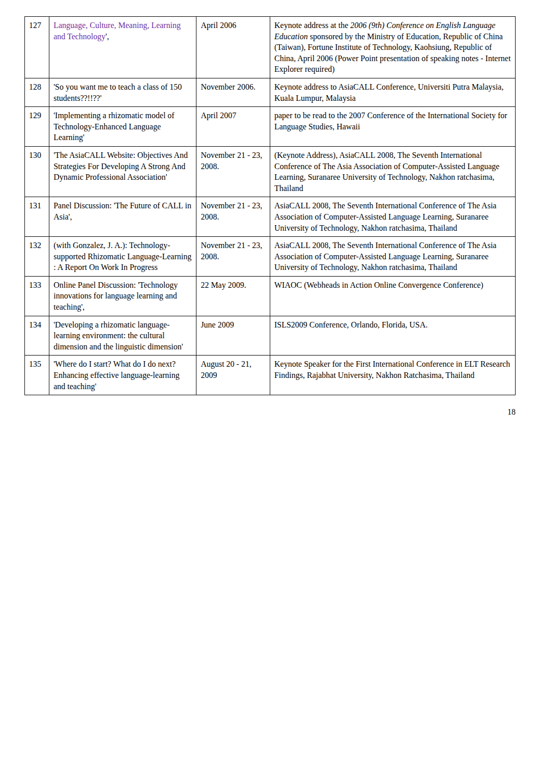| 127 | Language, Culture, Meaning, Learning and Technology ', | April 2006 | Keynote address at the 2006 (9th) Conference on English Language Education sponsored by the Ministry of Education, Republic of China (Taiwan), Fortune Institute of Technology, Kaohsiung, Republic of China, April 2006 (Power Point presentation of speaking notes - Internet Explorer required) |
| 128 | 'So you want me to teach a class of 150 students??!!??' | November 2006. | Keynote address to AsiaCALL Conference, Universiti Putra Malaysia, Kuala Lumpur, Malaysia |
| 129 | 'Implementing a rhizomatic model of Technology-Enhanced Language Learning' | April 2007 | paper to be read to the 2007 Conference of the International Society for Language Studies, Hawaii |
| 130 | 'The AsiaCALL Website: Objectives And Strategies For Developing A Strong And Dynamic Professional Association' | November 21 - 23, 2008. | (Keynote Address), AsiaCALL 2008, The Seventh International Conference of The Asia Association of Computer-Assisted Language Learning, Suranaree University of Technology, Nakhon ratchasima, Thailand |
| 131 | Panel Discussion: 'The Future of CALL in Asia', | November 21 - 23, 2008. | AsiaCALL 2008, The Seventh International Conference of The Asia Association of Computer-Assisted Language Learning, Suranaree University of Technology, Nakhon ratchasima, Thailand |
| 132 | (with Gonzalez, J. A.): Technology-supported Rhizomatic Language-Learning : A Report On Work In Progress | November 21 - 23, 2008. | AsiaCALL 2008, The Seventh International Conference of The Asia Association of Computer-Assisted Language Learning, Suranaree University of Technology, Nakhon ratchasima, Thailand |
| 133 | Online Panel Discussion: 'Technology innovations for language learning and teaching', | 22 May 2009. | WIAOC (Webheads in Action Online Convergence Conference) |
| 134 | 'Developing a rhizomatic language-learning environment: the cultural dimension and the linguistic dimension' | June 2009 | ISLS2009 Conference, Orlando, Florida, USA. |
| 135 | 'Where do I start? What do I do next? Enhancing effective language-learning and teaching' | August 20 - 21, 2009 | Keynote Speaker for the First International Conference in ELT Research Findings, Rajabhat University, Nakhon Ratchasima, Thailand |
18